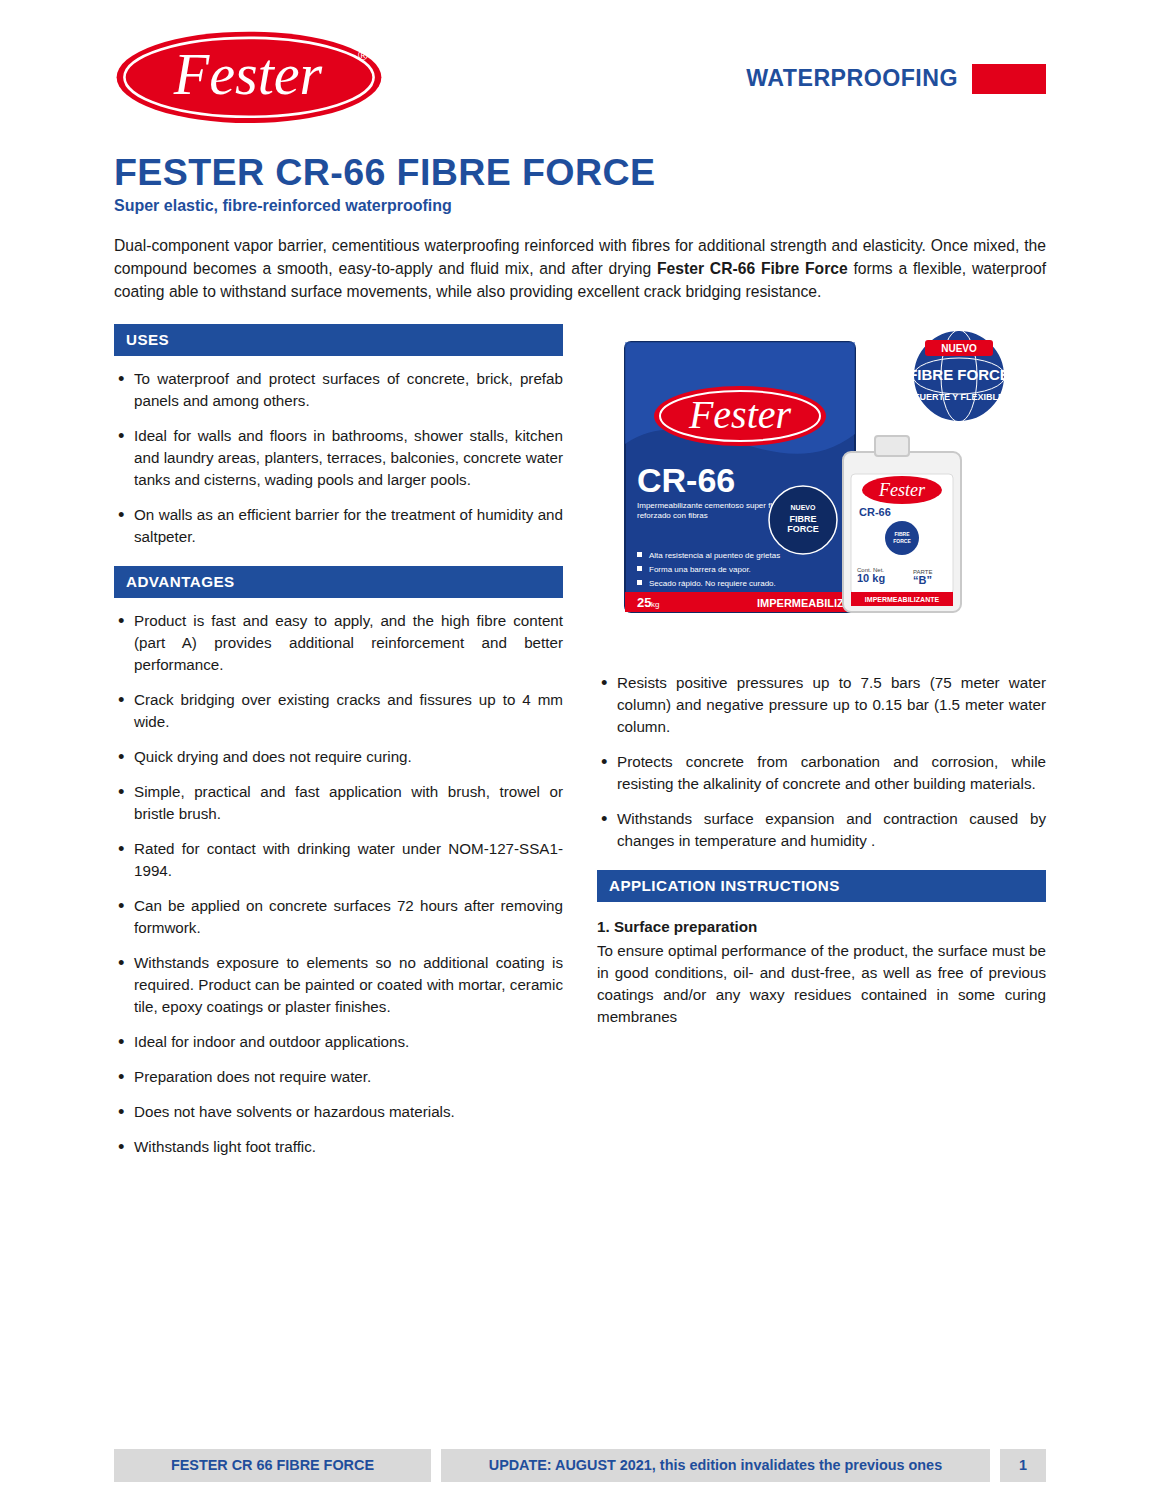Fester ®
WATERPROOFING
FESTER CR-66 FIBRE FORCE
Super elastic, fibre-reinforced waterproofing
Dual-component vapor barrier, cementitious waterproofing reinforced with fibres for additional strength and elasticity. Once mixed, the compound becomes a smooth, easy-to-apply and fluid mix, and after drying Fester CR-66 Fibre Force forms a flexible, waterproof coating able to withstand surface movements, while also providing excellent crack bridging resistance.
USES
To waterproof and protect surfaces of concrete, brick, prefab panels and among others.
Ideal for walls and floors in bathrooms, shower stalls, kitchen and laundry areas, planters, terraces, balconies, concrete water tanks and cisterns, wading pools and larger pools.
On walls as an efficient barrier for the treatment of humidity and saltpeter.
ADVANTAGES
Product is fast and easy to apply, and the high fibre content (part A) provides additional reinforcement and better performance.
Crack bridging over existing cracks and fissures up to 4 mm wide.
Quick drying and does not require curing.
Simple, practical and fast application with brush, trowel or bristle brush.
Rated for contact with drinking water under NOM-127-SSA1-1994.
Can be applied on concrete surfaces 72 hours after removing formwork.
Withstands exposure to elements so no additional coating is required. Product can be painted or coated with mortar, ceramic tile, epoxy coatings or plaster finishes.
Ideal for indoor and outdoor applications.
Preparation does not require water.
Does not have solvents or hazardous materials.
Withstands light foot traffic.
Fester CR-66 Impermeabilizante cementoso super flexible reforzado con fibras NUEVO FIBRE FORCE Alta resistencia al puenteo de grietas Forma una barrera de vapor. Secado rápido. No requiere curado. 25 kg IMPERMEABILIZANTE Fester CR-66 FIBRE FORCE Cont. Net. 10 kg PARTE “B” IMPERMEABILIZANTE NUEVO FIBRE FORCE FUERTE Y FLEXIBLE
Resists positive pressures up to 7.5 bars (75 meter water column) and negative pressure up to 0.15 bar (1.5 meter water column.
Protects concrete from carbonation and corrosion, while resisting the alkalinity of concrete and other building materials.
Withstands surface expansion and contraction caused by changes in temperature and humidity .
APPLICATION INSTRUCTIONS
1. Surface preparation
To ensure optimal performance of the product, the surface must be in good conditions, oil- and dust-free, as well as free of previous coatings and/or any waxy residues contained in some curing membranes
FESTER CR 66 FIBRE FORCE
UPDATE: AUGUST 2021, this edition invalidates the previous ones
1